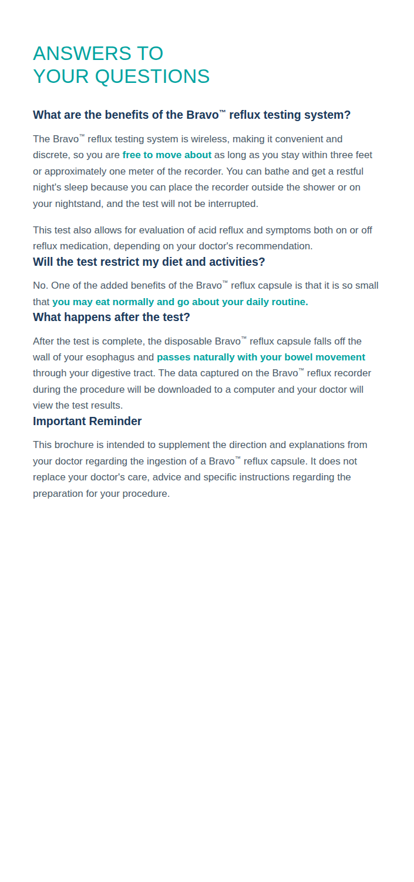Answers to
Your Questions
What are the benefits of the Bravo™ reflux testing system?
The Bravo™ reflux testing system is wireless, making it convenient and discrete, so you are free to move about as long as you stay within three feet or approximately one meter of the recorder. You can bathe and get a restful night's sleep because you can place the recorder outside the shower or on your nightstand, and the test will not be interrupted.
This test also allows for evaluation of acid reflux and symptoms both on or off reflux medication, depending on your doctor's recommendation.
Will the test restrict my diet and activities?
No. One of the added benefits of the Bravo™ reflux capsule is that it is so small that you may eat normally and go about your daily routine.
What happens after the test?
After the test is complete, the disposable Bravo™ reflux capsule falls off the wall of your esophagus and passes naturally with your bowel movement through your digestive tract. The data captured on the Bravo™ reflux recorder during the procedure will be downloaded to a computer and your doctor will view the test results.
Important Reminder
This brochure is intended to supplement the direction and explanations from your doctor regarding the ingestion of a Bravo™ reflux capsule. It does not replace your doctor's care, advice and specific instructions regarding the preparation for your procedure.